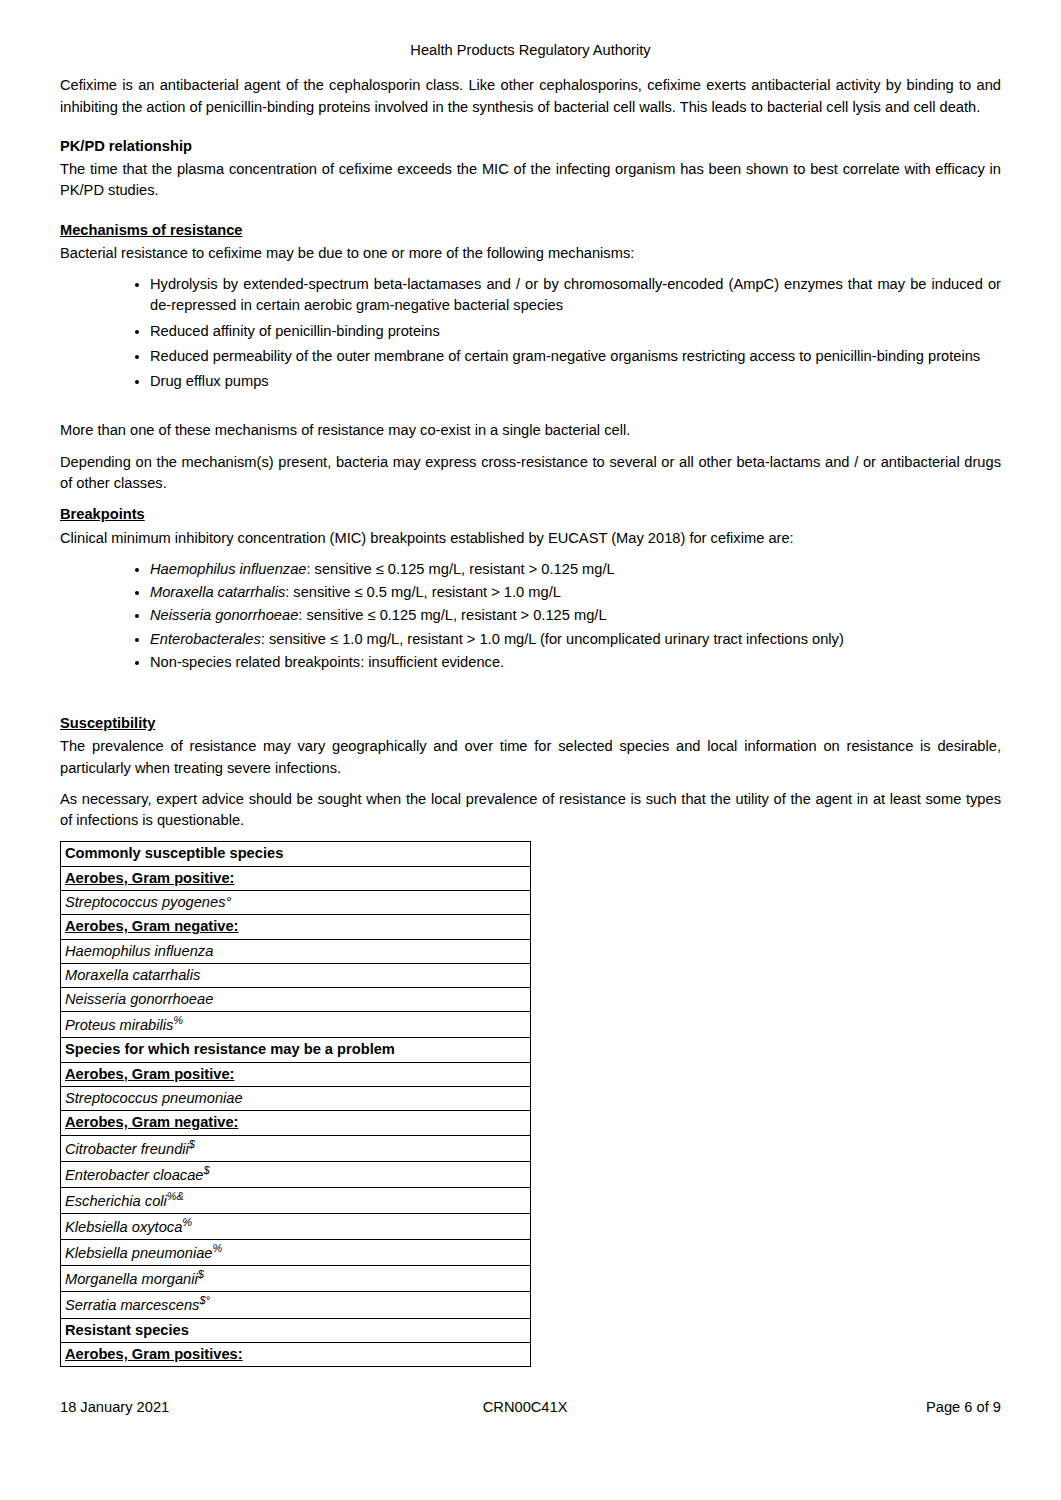Health Products Regulatory Authority
Cefixime is an antibacterial agent of the cephalosporin class. Like other cephalosporins, cefixime exerts antibacterial activity by binding to and inhibiting the action of penicillin-binding proteins involved in the synthesis of bacterial cell walls. This leads to bacterial cell lysis and cell death.
PK/PD relationship
The time that the plasma concentration of cefixime exceeds the MIC of the infecting organism has been shown to best correlate with efficacy in PK/PD studies.
Mechanisms of resistance
Bacterial resistance to cefixime may be due to one or more of the following mechanisms:
Hydrolysis by extended-spectrum beta-lactamases and / or by chromosomally-encoded (AmpC) enzymes that may be induced or de-repressed in certain aerobic gram-negative bacterial species
Reduced affinity of penicillin-binding proteins
Reduced permeability of the outer membrane of certain gram-negative organisms restricting access to penicillin-binding proteins
Drug efflux pumps
More than one of these mechanisms of resistance may co-exist in a single bacterial cell.
Depending on the mechanism(s) present, bacteria may express cross-resistance to several or all other beta-lactams and / or antibacterial drugs of other classes.
Breakpoints
Clinical minimum inhibitory concentration (MIC) breakpoints established by EUCAST (May 2018) for cefixime are:
Haemophilus influenzae: sensitive ≤ 0.125 mg/L, resistant > 0.125 mg/L
Moraxella catarrhalis: sensitive ≤ 0.5 mg/L, resistant > 1.0 mg/L
Neisseria gonorrhoeae: sensitive ≤ 0.125 mg/L, resistant > 0.125 mg/L
Enterobacterales: sensitive ≤ 1.0 mg/L, resistant > 1.0 mg/L (for uncomplicated urinary tract infections only)
Non-species related breakpoints: insufficient evidence.
Susceptibility
The prevalence of resistance may vary geographically and over time for selected species and local information on resistance is desirable, particularly when treating severe infections.
As necessary, expert advice should be sought when the local prevalence of resistance is such that the utility of the agent in at least some types of infections is questionable.
| Commonly susceptible species |
| Aerobes, Gram positive: |
| Streptococcus pyogenes° |
| Aerobes, Gram negative: |
| Haemophilus influenza |
| Moraxella catarrhalis |
| Neisseria gonorrhoeae |
| Proteus mirabilis % |
| Species for which resistance may be a problem |
| Aerobes, Gram positive: |
| Streptococcus pneumoniae |
| Aerobes, Gram negative: |
| Citrobacter freundii $ |
| Enterobacter cloacae $ |
| Escherichia coli %& |
| Klebsiella oxytoca % |
| Klebsiella pneumoniae % |
| Morganella morganii $ |
| Serratia marcescens $° |
| Resistant species |
| Aerobes, Gram positives: |
18 January 2021 CRN00C41X Page 6 of 9